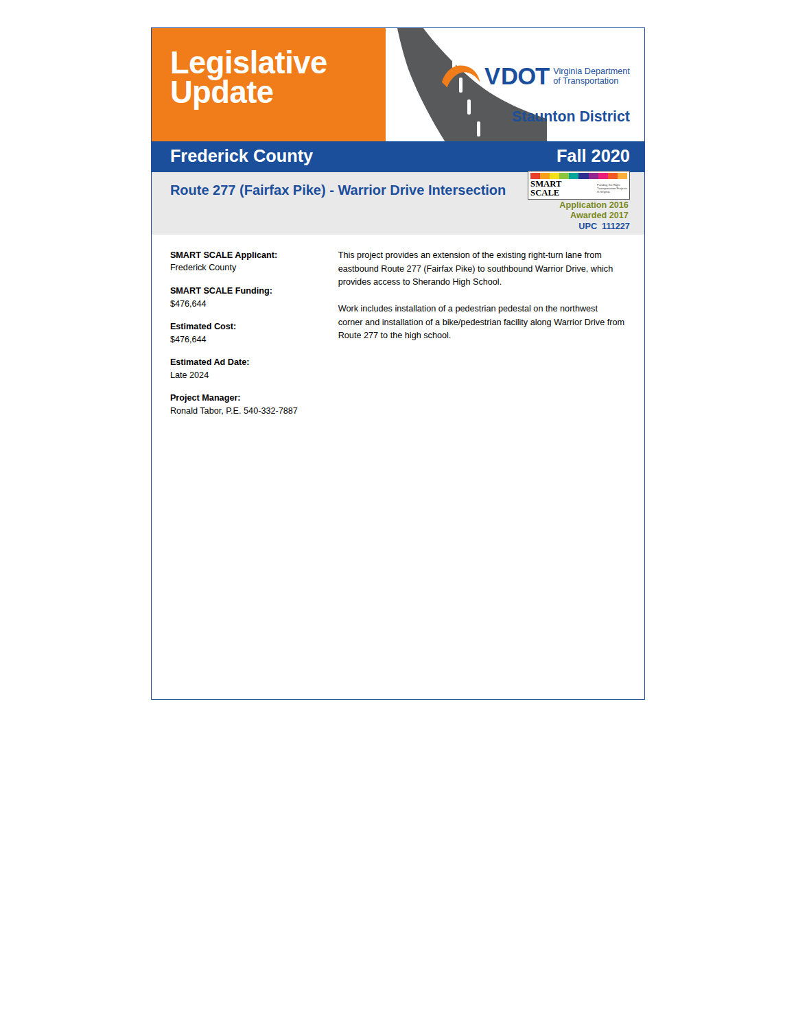Legislative
Update
VDOT Virginia Department
of Transportation
Staunton District
Frederick County Fall 2020
Route 277 (Fairfax Pike) - Warrior Drive Intersection
SMART
SCALE
Funding the Right
Transportation Projects
in Virginia
Application 2016
Awarded 2017
UPC 111227
SMART SCALE Applicant:
Frederick County
SMART SCALE Funding:
$476,644
Estimated Cost:
$476,644
Estimated Ad Date:
Late 2024
Project Manager:
Ronald Tabor, P.E. 540-332-7887
This project provides an extension of the existing right-turn lane from eastbound Route 277 (Fairfax Pike) to southbound Warrior Drive, which provides access to Sherando High School.
Work includes installation of a pedestrian pedestal on the northwest corner and installation of a bike/pedestrian facility along Warrior Drive from Route 277 to the high school.